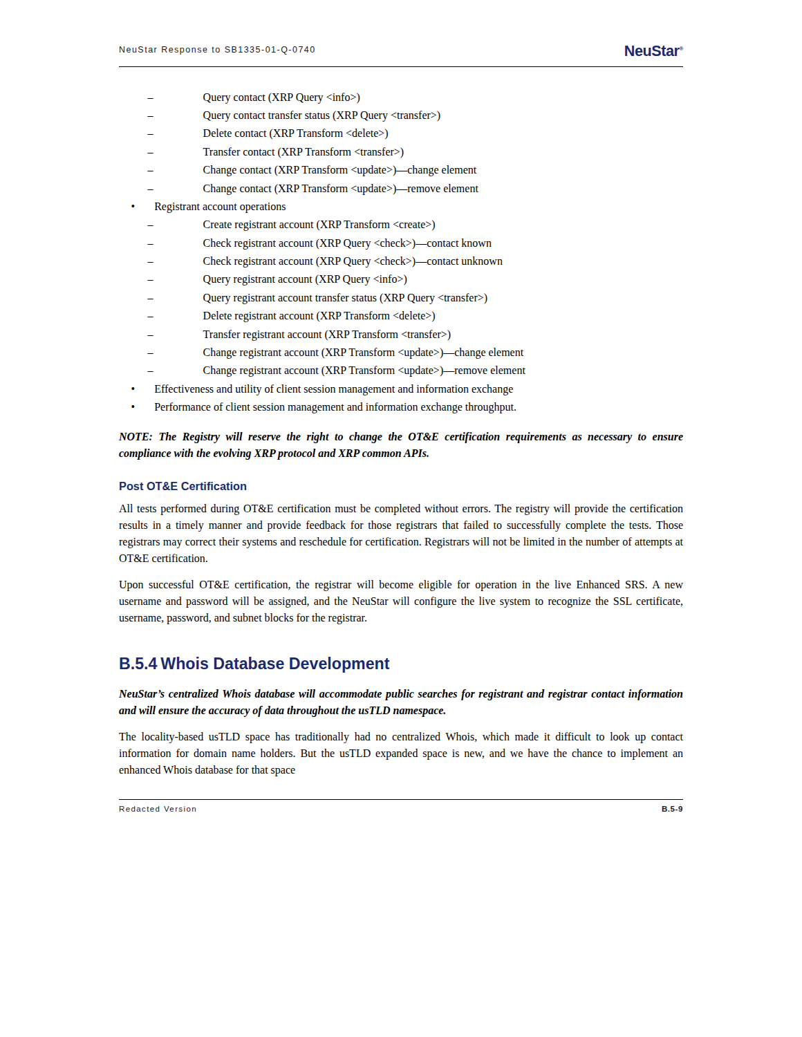NeuStar Response to SB1335-01-Q-0740
NeuStar®
Query contact (XRP Query <info>)
Query contact transfer status (XRP Query <transfer>)
Delete contact (XRP Transform <delete>)
Transfer contact (XRP Transform <transfer>)
Change contact (XRP Transform <update>)—change element
Change contact (XRP Transform <update>)—remove element
Registrant account operations
Create registrant account (XRP Transform <create>)
Check registrant account (XRP Query <check>)—contact known
Check registrant account (XRP Query <check>)—contact unknown
Query registrant account (XRP Query <info>)
Query registrant account transfer status (XRP Query <transfer>)
Delete registrant account (XRP Transform <delete>)
Transfer registrant account (XRP Transform <transfer>)
Change registrant account (XRP Transform <update>)—change element
Change registrant account (XRP Transform <update>)—remove element
Effectiveness and utility of client session management and information exchange
Performance of client session management and information exchange throughput.
NOTE: The Registry will reserve the right to change the OT&E certification requirements as necessary to ensure compliance with the evolving XRP protocol and XRP common APIs.
Post OT&E Certification
All tests performed during OT&E certification must be completed without errors. The registry will provide the certification results in a timely manner and provide feedback for those registrars that failed to successfully complete the tests. Those registrars may correct their systems and reschedule for certification. Registrars will not be limited in the number of attempts at OT&E certification.
Upon successful OT&E certification, the registrar will become eligible for operation in the live Enhanced SRS. A new username and password will be assigned, and the NeuStar will configure the live system to recognize the SSL certificate, username, password, and subnet blocks for the registrar.
B.5.4 Whois Database Development
NeuStar’s centralized Whois database will accommodate public searches for registrant and registrar contact information and will ensure the accuracy of data throughout the usTLD namespace.
The locality-based usTLD space has traditionally had no centralized Whois, which made it difficult to look up contact information for domain name holders. But the usTLD expanded space is new, and we have the chance to implement an enhanced Whois database for that space
Redacted Version
B.5-9